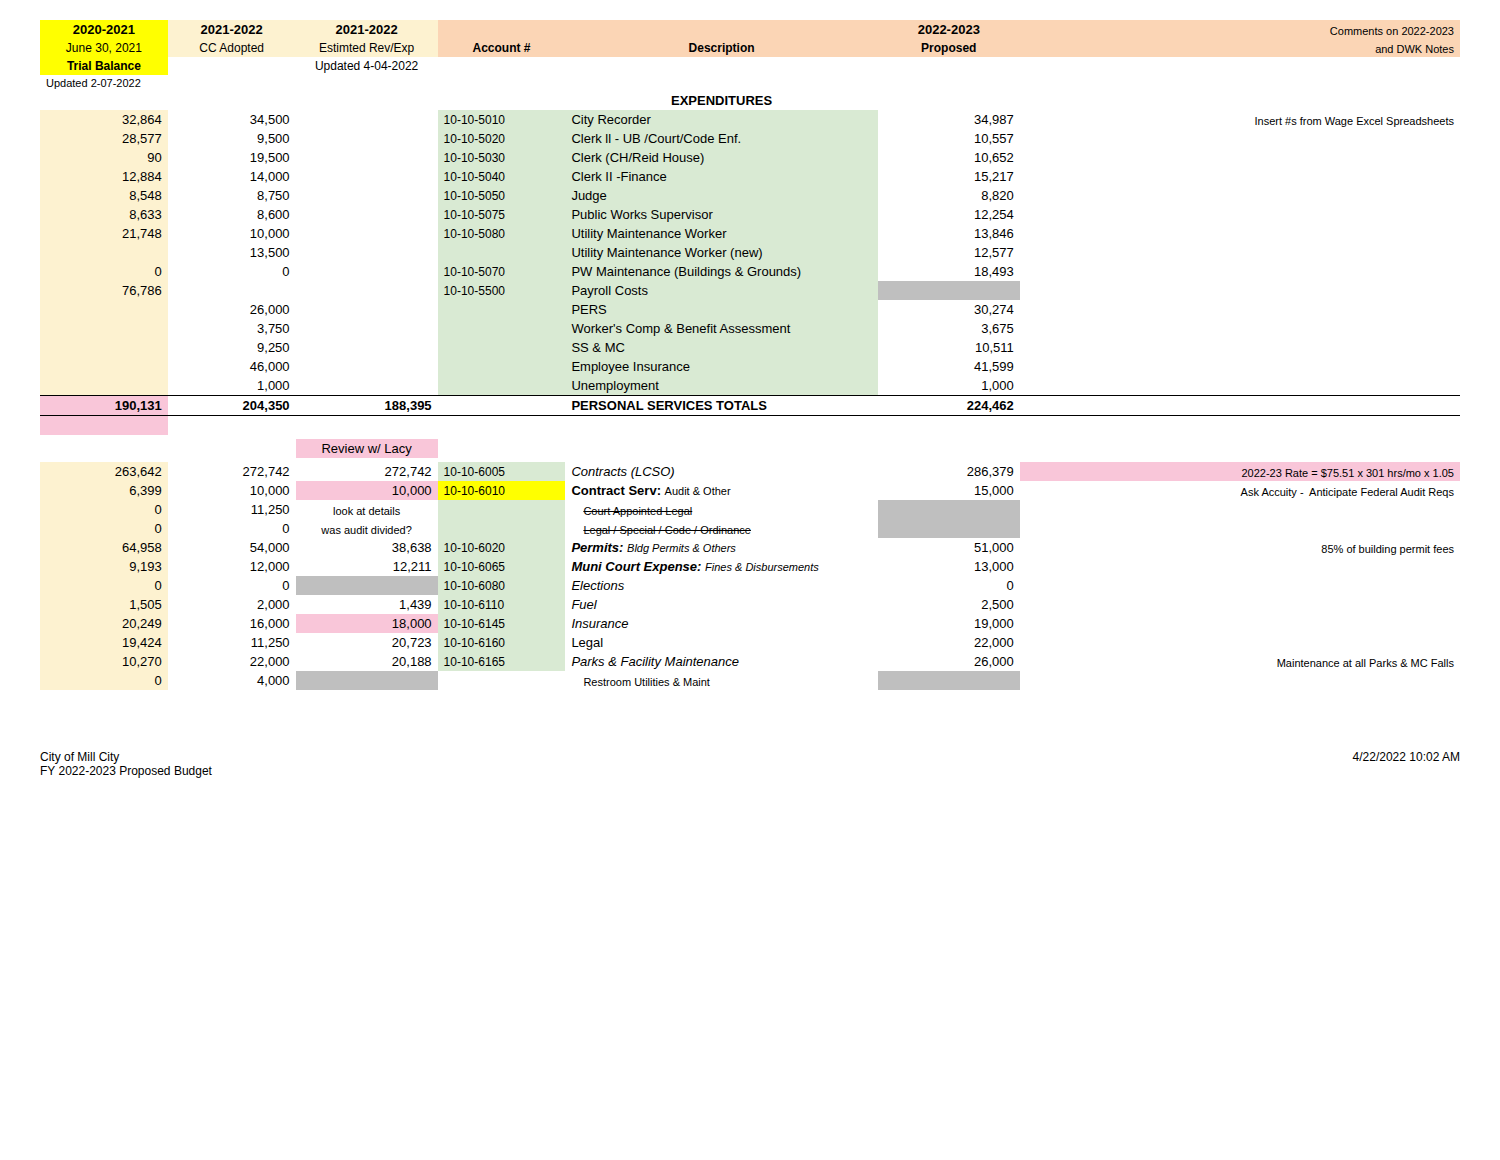| 2020-2021 | 2021-2022 | 2021-2022 | | | 2022-2023 | Comments on 2022-2023 |
| June 30, 2021 | CC Adopted | Estimted Rev/Exp | Account # | Description | Proposed | and DWK Notes |
| Trial Balance | | Updated 4-04-2022 | | | | |
| Updated 2-07-2022 | | | | | | |
| | | | | EXPENDITURES | | |
| 32,864 | 34,500 | | 10-10-5010 | City Recorder | 34,987 | Insert #s from Wage Excel Spreadsheets |
| 28,577 | 9,500 | | 10-10-5020 | Clerk ll - UB /Court/Code Enf. | 10,557 | |
| 90 | 19,500 | | 10-10-5030 | Clerk (CH/Reid House) | 10,652 | |
| 12,884 | 14,000 | | 10-10-5040 | Clerk II -Finance | 15,217 | |
| 8,548 | 8,750 | | 10-10-5050 | Judge | 8,820 | |
| 8,633 | 8,600 | | 10-10-5075 | Public Works Supervisor | 12,254 | |
| 21,748 | 10,000 | | 10-10-5080 | Utility Maintenance Worker | 13,846 | |
| | 13,500 | | | Utility Maintenance Worker (new) | 12,577 | |
| 0 | 0 | | 10-10-5070 | PW Maintenance (Buildings & Grounds) | 18,493 | |
| 76,786 | | | 10-10-5500 | Payroll Costs | | |
| | 26,000 | | | PERS | 30,274 | |
| | 3,750 | | | Worker's Comp & Benefit Assessment | 3,675 | |
| | 9,250 | | | SS & MC | 10,511 | |
| | 46,000 | | | Employee Insurance | 41,599 | |
| | 1,000 | | | Unemployment | 1,000 | |
| 190,131 | 204,350 | 188,395 | | PERSONAL SERVICES TOTALS | 224,462 | |
| | | Review w/ Lacy | | | | |
| 263,642 | 272,742 | 272,742 | 10-10-6005 | Contracts (LCSO) | 286,379 | 2022-23 Rate = $75.51 x 301 hrs/mo x 1.05 |
| 6,399 | 10,000 | 10,000 | 10-10-6010 | Contract Serv: Audit & Other | 15,000 | Ask Accuity - Anticipate Federal Audit Reqs |
| 0 | 11,250 | look at details | | Court Appointed Legal | | |
| 0 | 0 | was audit divided? | | Legal / Special / Code / Ordinance | | |
| 64,958 | 54,000 | 38,638 | 10-10-6020 | Permits: Bldg Permits & Others | 51,000 | 85% of building permit fees |
| 9,193 | 12,000 | 12,211 | 10-10-6065 | Muni Court Expense: Fines & Disbursements | 13,000 | |
| 0 | 0 | | 10-10-6080 | Elections | 0 | |
| 1,505 | 2,000 | 1,439 | 10-10-6110 | Fuel | 2,500 | |
| 20,249 | 16,000 | 18,000 | 10-10-6145 | Insurance | 19,000 | |
| 19,424 | 11,250 | 20,723 | 10-10-6160 | Legal | 22,000 | |
| 10,270 | 22,000 | 20,188 | 10-10-6165 | Parks & Facility Maintenance | 26,000 | Maintenance at all Parks & MC Falls |
| 0 | 4,000 | | | Restroom Utilities & Maint | | |
City of Mill City
FY 2022-2023 Proposed Budget
4/22/2022 10:02 AM